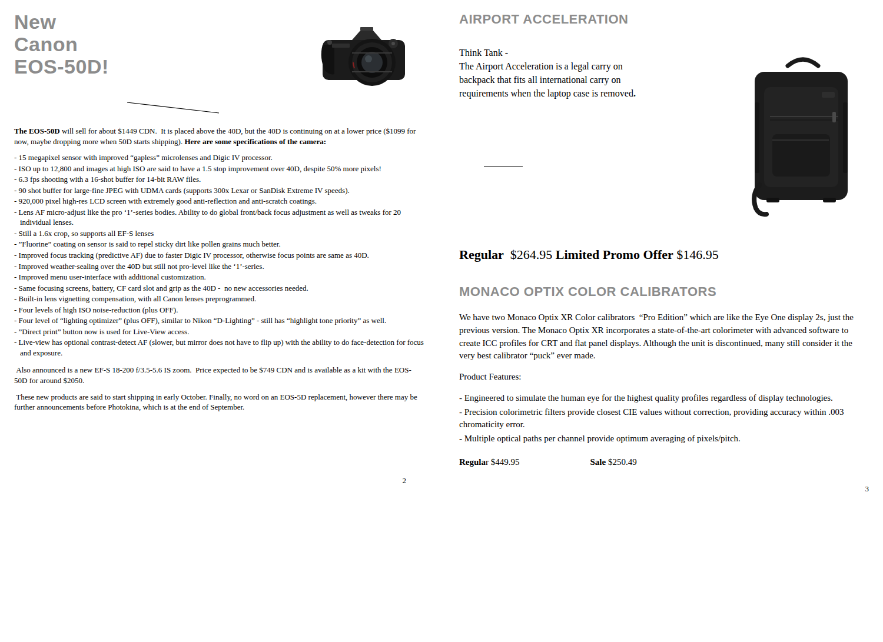New
Canon
EOS-50D!
The EOS-50D will sell for about $1449 CDN. It is placed above the 40D, but the 40D is continuing on at a lower price ($1099 for now, maybe dropping more when 50D starts shipping). Here are some specifications of the camera:
- 15 megapixel sensor with improved “gapless” microlenses and Digic IV processor.
- ISO up to 12,800 and images at high ISO are said to have a 1.5 stop improvement over 40D, despite 50% more pixels!
- 6.3 fps shooting with a 16-shot buffer for 14-bit RAW files.
- 90 shot buffer for large-fine JPEG with UDMA cards (supports 300x Lexar or SanDisk Extreme IV speeds).
- 920,000 pixel high-res LCD screen with extremely good anti-reflection and anti-scratch coatings.
- Lens AF micro-adjust like the pro ‘1’-series bodies. Ability to do global front/back focus adjustment as well as tweaks for 20 individual lenses.
- Still a 1.6x crop, so supports all EF-S lenses
- ”Fluorine” coating on sensor is said to repel sticky dirt like pollen grains much better.
- Improved focus tracking (predictive AF) due to faster Digic IV processor, otherwise focus points are same as 40D.
- Improved weather-sealing over the 40D but still not pro-level like the ‘1’-series.
- Improved menu user-interface with additional customization.
- Same focusing screens, battery, CF card slot and grip as the 40D - no new accessories needed.
- Built-in lens vignetting compensation, with all Canon lenses preprogrammed.
- Four levels of high ISO noise-reduction (plus OFF).
- Four level of “lighting optimizer” (plus OFF), similar to Nikon “D-Lighting” - still has “highlight tone priority” as well.
- ”Direct print” button now is used for Live-View access.
- Live-view has optional contrast-detect AF (slower, but mirror does not have to flip up) with the ability to do face-detection for focus and exposure.
Also announced is a new EF-S 18-200 f/3.5-5.6 IS zoom. Price expected to be $749 CDN and is available as a kit with the EOS-50D for around $2050.
These new products are said to start shipping in early October. Finally, no word on an EOS-5D replacement, however there may be further announcements before Photokina, which is at the end of September.
2
AIRPORT ACCELERATION
Think Tank -
The Airport Acceleration is a legal carry on backpack that fits all international carry on requirements when the laptop case is removed.
Regular $264.95 Limited Promo Offer $146.95
MONACO OPTIX COLOR CALIBRATORS
We have two Monaco Optix XR Color calibrators “Pro Edition” which are like the Eye One display 2s, just the previous version. The Monaco Optix XR incorporates a state-of-the-art colorimeter with advanced software to create ICC profiles for CRT and flat panel displays. Although the unit is discontinued, many still consider it the very best calibrator “puck” ever made.
Product Features:
- Engineered to simulate the human eye for the highest quality profiles regardless of display technologies.
- Precision colorimetric filters provide closest CIE values without correction, providing accuracy within .003 chromaticity error.
- Multiple optical paths per channel provide optimum averaging of pixels/pitch.
Regular $449.95
Sale $250.49
3